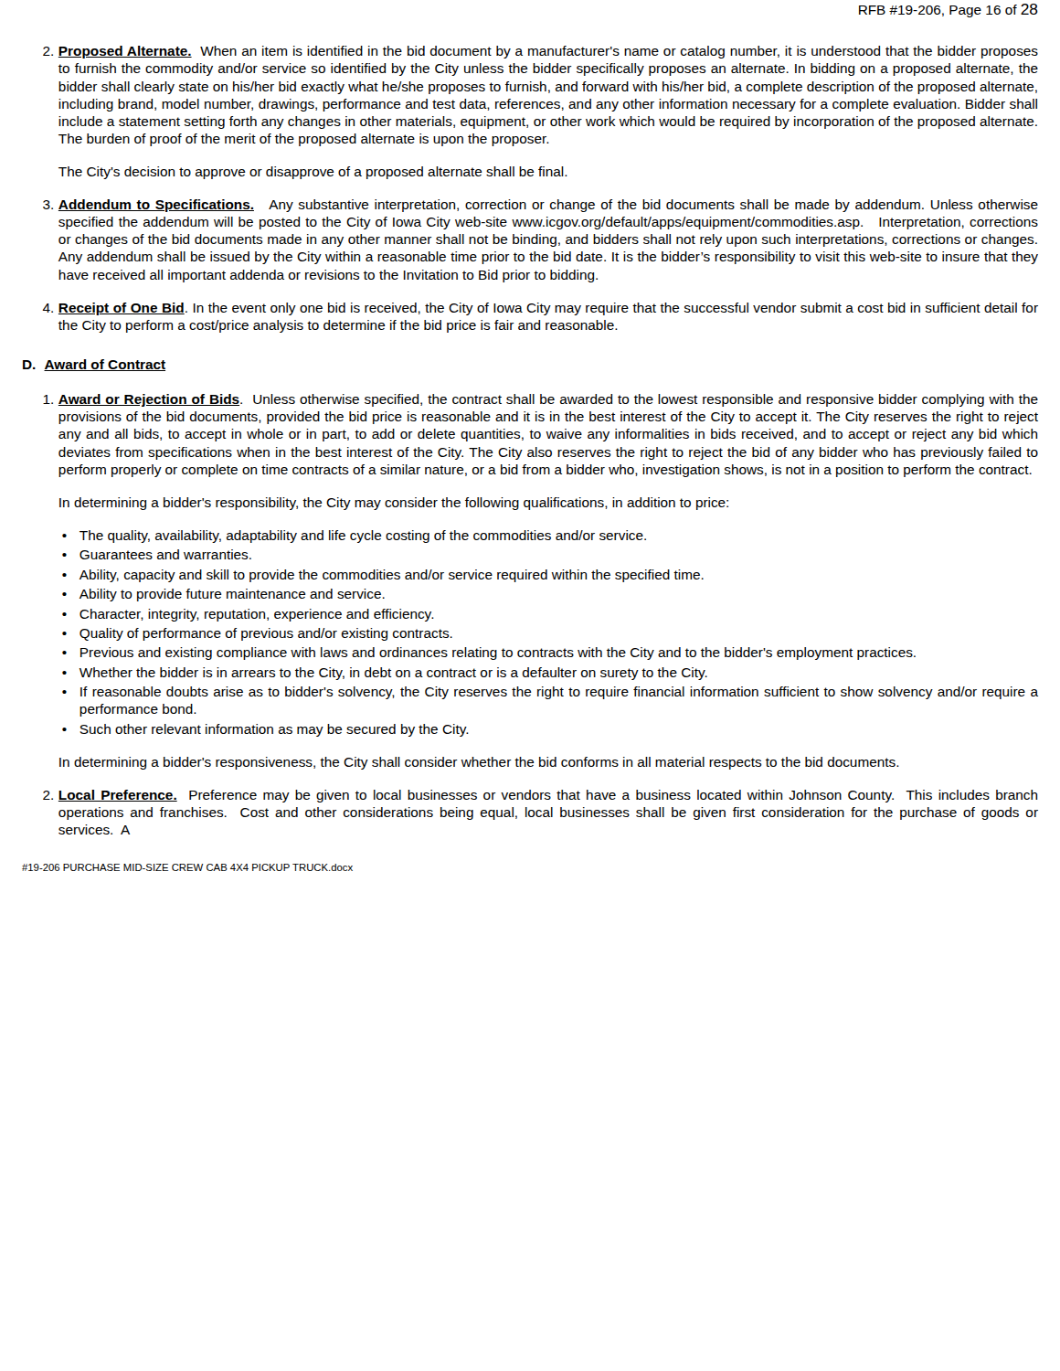RFB #19-206, Page 16 of 28
2. Proposed Alternate. When an item is identified in the bid document by a manufacturer's name or catalog number, it is understood that the bidder proposes to furnish the commodity and/or service so identified by the City unless the bidder specifically proposes an alternate. In bidding on a proposed alternate, the bidder shall clearly state on his/her bid exactly what he/she proposes to furnish, and forward with his/her bid, a complete description of the proposed alternate, including brand, model number, drawings, performance and test data, references, and any other information necessary for a complete evaluation. Bidder shall include a statement setting forth any changes in other materials, equipment, or other work which would be required by incorporation of the proposed alternate. The burden of proof of the merit of the proposed alternate is upon the proposer.
The City's decision to approve or disapprove of a proposed alternate shall be final.
3. Addendum to Specifications. Any substantive interpretation, correction or change of the bid documents shall be made by addendum. Unless otherwise specified the addendum will be posted to the City of Iowa City web-site www.icgov.org/default/apps/equipment/commodities.asp. Interpretation, corrections or changes of the bid documents made in any other manner shall not be binding, and bidders shall not rely upon such interpretations, corrections or changes. Any addendum shall be issued by the City within a reasonable time prior to the bid date. It is the bidder’s responsibility to visit this web-site to insure that they have received all important addenda or revisions to the Invitation to Bid prior to bidding.
4. Receipt of One Bid. In the event only one bid is received, the City of Iowa City may require that the successful vendor submit a cost bid in sufficient detail for the City to perform a cost/price analysis to determine if the bid price is fair and reasonable.
D. Award of Contract
1. Award or Rejection of Bids. Unless otherwise specified, the contract shall be awarded to the lowest responsible and responsive bidder complying with the provisions of the bid documents, provided the bid price is reasonable and it is in the best interest of the City to accept it. The City reserves the right to reject any and all bids, to accept in whole or in part, to add or delete quantities, to waive any informalities in bids received, and to accept or reject any bid which deviates from specifications when in the best interest of the City. The City also reserves the right to reject the bid of any bidder who has previously failed to perform properly or complete on time contracts of a similar nature, or a bid from a bidder who, investigation shows, is not in a position to perform the contract.
In determining a bidder's responsibility, the City may consider the following qualifications, in addition to price:
The quality, availability, adaptability and life cycle costing of the commodities and/or service.
Guarantees and warranties.
Ability, capacity and skill to provide the commodities and/or service required within the specified time.
Ability to provide future maintenance and service.
Character, integrity, reputation, experience and efficiency.
Quality of performance of previous and/or existing contracts.
Previous and existing compliance with laws and ordinances relating to contracts with the City and to the bidder's employment practices.
Whether the bidder is in arrears to the City, in debt on a contract or is a defaulter on surety to the City.
If reasonable doubts arise as to bidder's solvency, the City reserves the right to require financial information sufficient to show solvency and/or require a performance bond.
Such other relevant information as may be secured by the City.
In determining a bidder's responsiveness, the City shall consider whether the bid conforms in all material respects to the bid documents.
2. Local Preference. Preference may be given to local businesses or vendors that have a business located within Johnson County. This includes branch operations and franchises. Cost and other considerations being equal, local businesses shall be given first consideration for the purchase of goods or services. A
#19-206 PURCHASE MID-SIZE CREW CAB 4X4 PICKUP TRUCK.docx